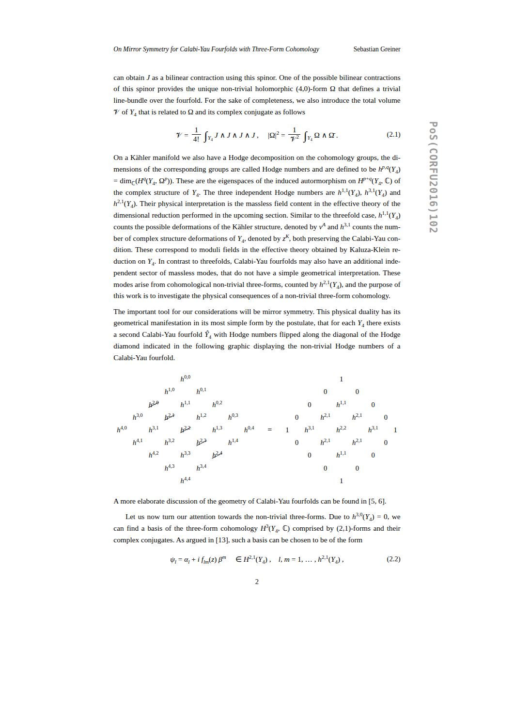PoS(CORFU2016)102
On Mirror Symmetry for Calabi-Yau Fourfolds with Three-Form Cohomology Sebastian Greiner
can obtain J as a bilinear contraction using this spinor. One of the possible bilinear contractions of this spinor provides the unique non-trivial holomorphic (4,0)-form Ω that defines a trivial line-bundle over the fourfold. For the sake of completeness, we also introduce the total volume 𝒱 of Y4 that is related to Ω and its complex conjugate as follows
𝒱 = 14! ∫Y4 J ∧ J ∧ J ∧ J , |Ω|2 = 1 𝒱2 ∫Y4 Ω ∧ Ω̄ .
(2.1)
On a Kähler manifold we also have a Hodge decomposition on the cohomology groups, the dimensions of the corresponding groups are called Hodge numbers and are defined to be hp,q(Y4) = dimℂ(Hq(Y4, Ωp)). These are the eigenspaces of the induced autormorphism on Hp+q(Y4, ℂ) of the complex structure of Y4. The three independent Hodge numbers are h1,1(Y4), h3,1(Y4) and h2,1(Y4). Their physical interpretation is the massless field content in the effective theory of the dimensional reduction performed in the upcoming section. Similar to the threefold case, h1,1(Y4) counts the possible deformations of the Kähler structure, denoted by vA and h3,1 counts the number of complex structure deformations of Y4, denoted by zK, both preserving the Calabi-Yau condition. These correspond to moduli fields in the effective theory obtained by Kaluza-Klein reduction on Y4. In contrast to threefolds, Calabi-Yau fourfolds may also have an additional independent sector of massless modes, that do not have a simple geometrical interpretation. These modes arise from cohomological non-trivial three-forms, counted by h2,1(Y4), and the purpose of this work is to investigate the physical consequences of a non-trivial three-form cohomology.
The important tool for our considerations will be mirror symmetry. This physical duality has its geometrical manifestation in its most simple form by the postulate, that for each Y4 there exists a second Calabi-Yau fourfold Ŷ4 with Hodge numbers flipped along the diagonal of the Hodge diamond indicated in the following graphic displaying the non-trivial Hodge numbers of a Calabi-Yau fourfold.
| | | | | h 0,0 | | | | |
| | | | h 1,0 | | h 0,1 | | | |
| | | h 2,0 | | h 1,1 | | h 0,2 | | |
| | h 3,0 | | h 2,1 | | h 1,2 | | h 0,3 | |
| h 4,0 | | h 3,1 | | h 2,2 | | h 1,3 | | h 0,4 |
| | h 4,1 | | h 3,2 | | h 2,3 | | h 1,4 | |
| | | h 4,2 | | h 3,3 | | h 2,4 | | |
| | | | h 4,3 | | h 3,4 | | | |
| | | | | h 4,4 | | | | |
=
| | | | | 1 | | | | |
| | | | 0 | | 0 | | | |
| | | 0 | | h 1,1 | | 0 | | |
| | 0 | | h 2,1 | | h 2,1 | | 0 | |
| 1 | | h 3,1 | | h 2,2 | | h 3,1 | | 1 |
| | 0 | | h 2,1 | | h 2,1 | | 0 | |
| | | 0 | | h 1,1 | | 0 | | |
| | | | 0 | | 0 | | | |
| | | | | 1 | | | | |
A more elaborate discussion of the geometry of Calabi-Yau fourfolds can be found in [5, 6].
Let us now turn our attention towards the non-trivial three-forms. Due to h3,0(Y4) = 0, we can find a basis of the three-form cohomology H3(Y4, ℂ) comprised by (2,1)-forms and their complex conjugates. As argued in [13], such a basis can be chosen to be of the form
ψl = αl + i flm(z) βm ∈ H2,1(Y4) , l, m = 1, … , h2,1(Y4) ,
(2.2)
2